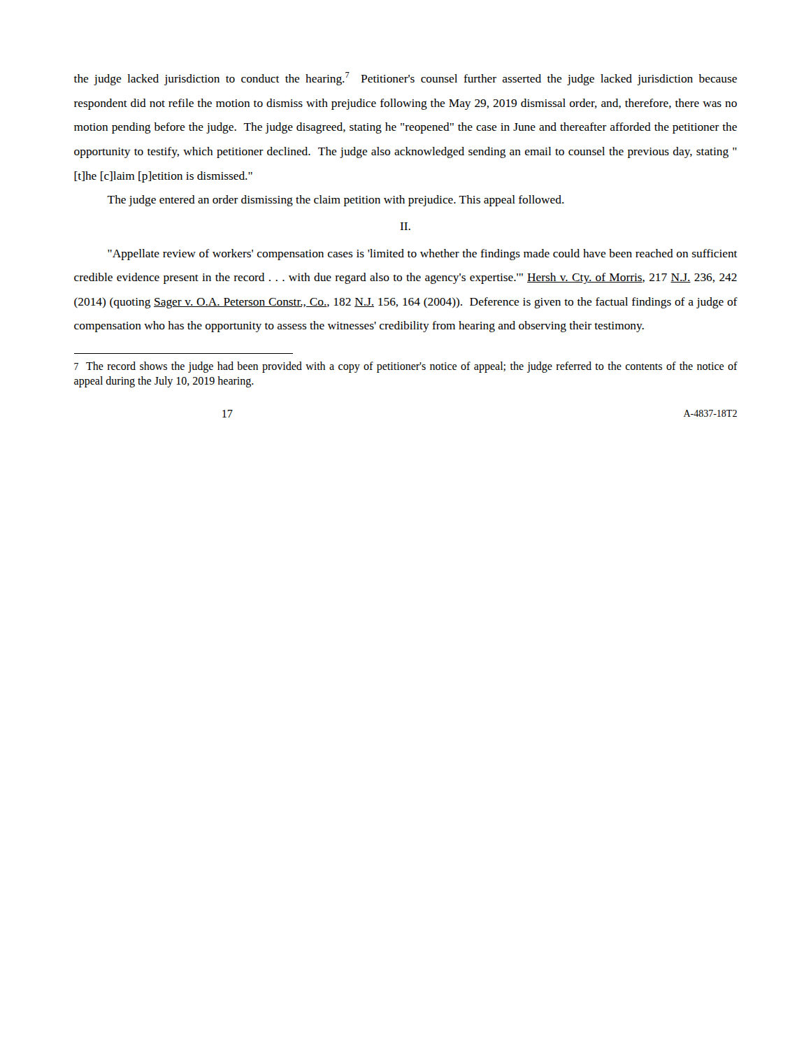the judge lacked jurisdiction to conduct the hearing.7 Petitioner's counsel further asserted the judge lacked jurisdiction because respondent did not refile the motion to dismiss with prejudice following the May 29, 2019 dismissal order, and, therefore, there was no motion pending before the judge. The judge disagreed, stating he "reopened" the case in June and thereafter afforded the petitioner the opportunity to testify, which petitioner declined. The judge also acknowledged sending an email to counsel the previous day, stating "[t]he [c]laim [p]etition is dismissed."
The judge entered an order dismissing the claim petition with prejudice. This appeal followed.
II.
"Appellate review of workers' compensation cases is 'limited to whether the findings made could have been reached on sufficient credible evidence present in the record . . . with due regard also to the agency's expertise.'" Hersh v. Cty. of Morris, 217 N.J. 236, 242 (2014) (quoting Sager v. O.A. Peterson Constr., Co., 182 N.J. 156, 164 (2004)). Deference is given to the factual findings of a judge of compensation who has the opportunity to assess the witnesses' credibility from hearing and observing their testimony.
7 The record shows the judge had been provided with a copy of petitioner's notice of appeal; the judge referred to the contents of the notice of appeal during the July 10, 2019 hearing.
17 A-4837-18T2